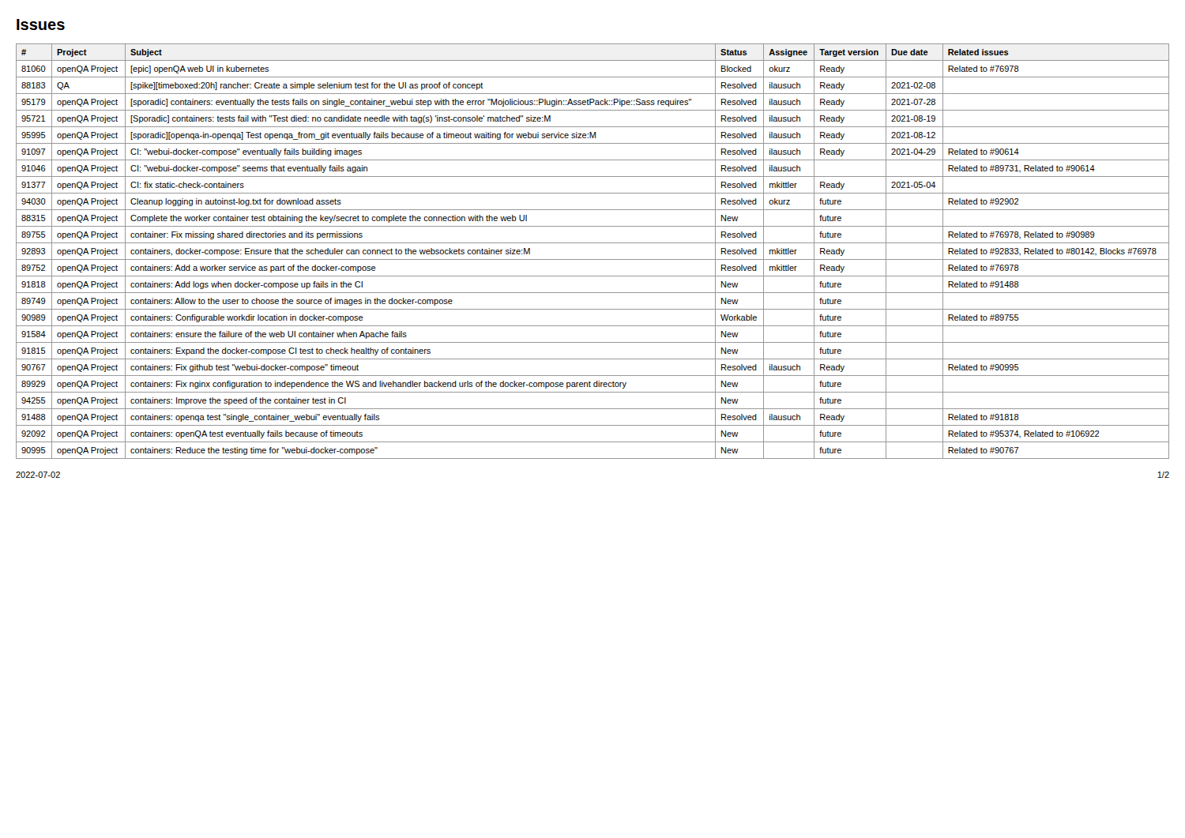Issues
| # | Project | Subject | Status | Assignee | Target version | Due date | Related issues |
| --- | --- | --- | --- | --- | --- | --- | --- |
| 81060 | openQA Project | [epic] openQA web UI in kubernetes | Blocked | okurz | Ready | | Related to #76978 |
| 88183 | QA | [spike][timeboxed:20h] rancher: Create a simple selenium test for the UI as proof of concept | Resolved | ilausuch | Ready | 2021-02-08 | |
| 95179 | openQA Project | [sporadic] containers: eventually the tests fails on single_container_webui step with the error "Mojolicious::Plugin::AssetPack::Pipe::Sass requires" | Resolved | ilausuch | Ready | 2021-07-28 | |
| 95721 | openQA Project | [Sporadic] containers: tests fail with "Test died: no candidate needle with tag(s) 'inst-console' matched" size:M | Resolved | ilausuch | Ready | 2021-08-19 | |
| 95995 | openQA Project | [sporadic][openqa-in-openqa] Test openqa_from_git eventually fails because of a timeout waiting for webui service size:M | Resolved | ilausuch | Ready | 2021-08-12 | |
| 91097 | openQA Project | CI: "webui-docker-compose" eventually fails building images | Resolved | ilausuch | Ready | 2021-04-29 | Related to #90614 |
| 91046 | openQA Project | CI: "webui-docker-compose" seems that eventually fails again | Resolved | ilausuch | | | Related to #89731, Related to #90614 |
| 91377 | openQA Project | CI: fix static-check-containers | Resolved | mkittler | Ready | 2021-05-04 | |
| 94030 | openQA Project | Cleanup logging in autoinst-log.txt for download assets | Resolved | okurz | future | | Related to #92902 |
| 88315 | openQA Project | Complete the worker container test obtaining the key/secret to complete the connection with the web UI | New | | future | | |
| 89755 | openQA Project | container: Fix missing shared directories and its permissions | Resolved | | future | | Related to #76978, Related to #90989 |
| 92893 | openQA Project | containers, docker-compose: Ensure that the scheduler can connect to the websockets container size:M | Resolved | mkittler | Ready | | Related to #92833, Related to #80142, Blocks #76978 |
| 89752 | openQA Project | containers: Add a worker service as part of the docker-compose | Resolved | mkittler | Ready | | Related to #76978 |
| 91818 | openQA Project | containers: Add logs when docker-compose up fails in the CI | New | | future | | Related to #91488 |
| 89749 | openQA Project | containers: Allow to the user to choose the source of images in the docker-compose | New | | future | | |
| 90989 | openQA Project | containers: Configurable workdir location in docker-compose | Workable | | future | | Related to #89755 |
| 91584 | openQA Project | containers: ensure the failure of the web UI container when Apache fails | New | | future | | |
| 91815 | openQA Project | containers: Expand the docker-compose CI test to check healthy of containers | New | | future | | |
| 90767 | openQA Project | containers: Fix github test "webui-docker-compose" timeout | Resolved | ilausuch | Ready | | Related to #90995 |
| 89929 | openQA Project | containers: Fix nginx configuration to independence the WS and livehandler backend urls of the docker-compose parent directory | New | | future | | |
| 94255 | openQA Project | containers: Improve the speed of the container test in CI | New | | future | | |
| 91488 | openQA Project | containers: openqa test "single_container_webui" eventually fails | Resolved | ilausuch | Ready | | Related to #91818 |
| 92092 | openQA Project | containers: openQA test eventually fails because of timeouts | New | | future | | Related to #95374, Related to #106922 |
| 90995 | openQA Project | containers: Reduce the testing time for "webui-docker-compose" | New | | future | | Related to #90767 |
2022-07-02 1/2